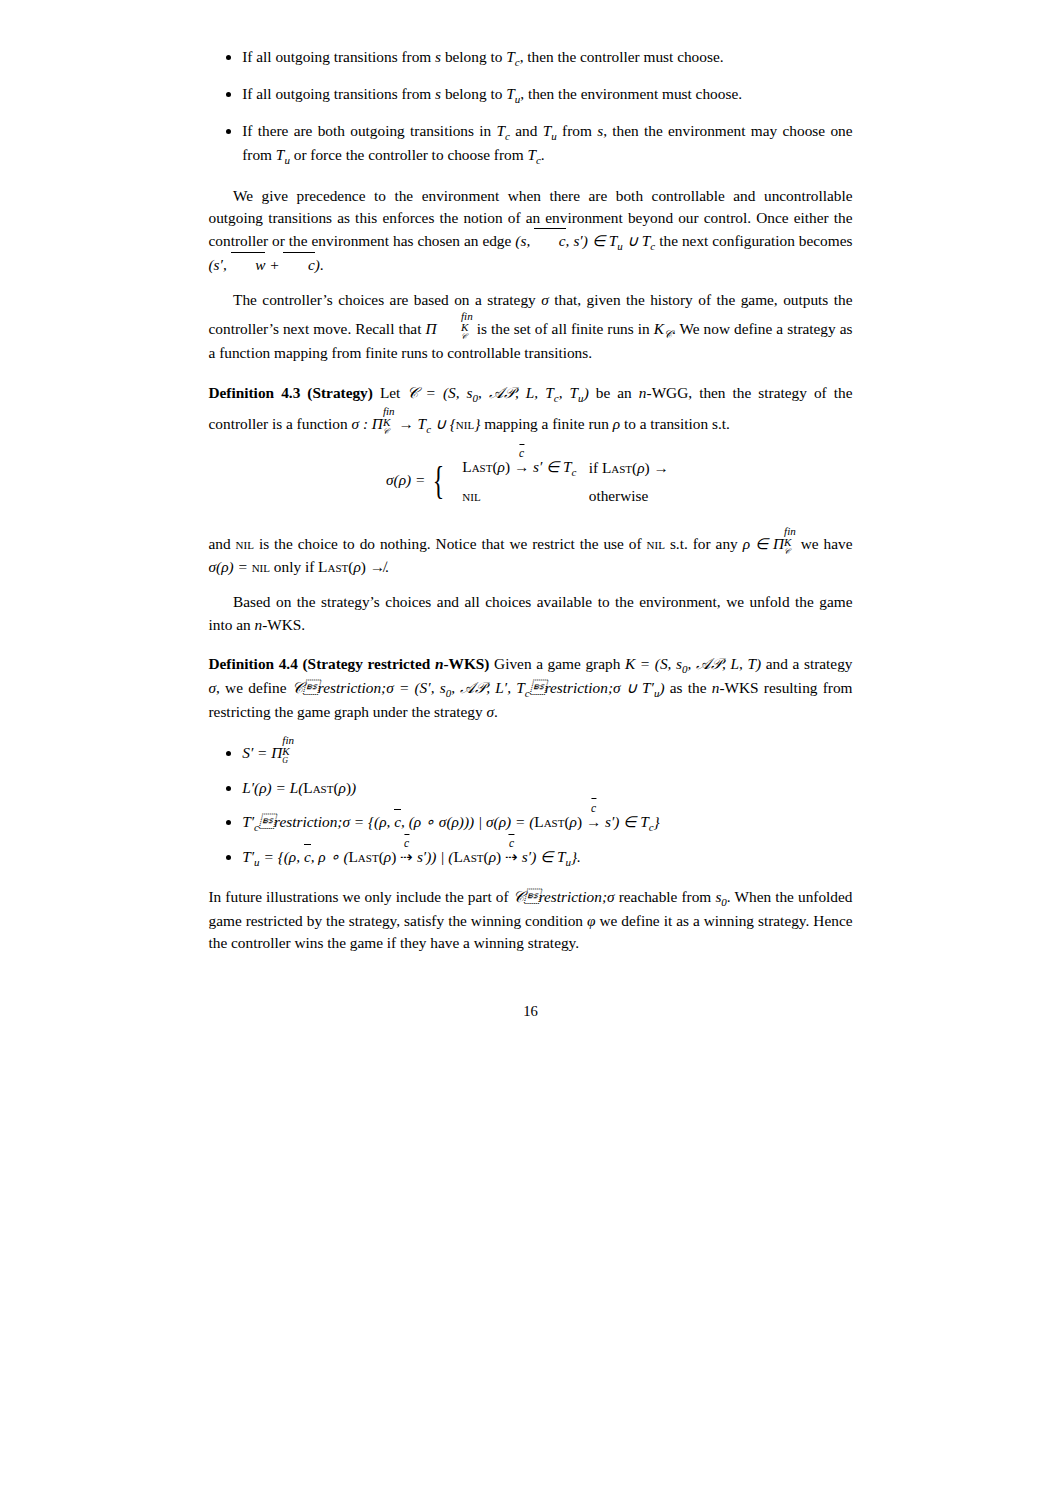If all outgoing transitions from s belong to Tc, then the controller must choose.
If all outgoing transitions from s belong to Tu, then the environment must choose.
If there are both outgoing transitions in Tc and Tu from s, then the environment may choose one from Tu or force the controller to choose from Tc.
We give precedence to the environment when there are both controllable and uncontrollable outgoing transitions as this enforces the notion of an environment beyond our control. Once either the controller or the environment has chosen an edge (s, c, s′) ∈ Tu ∪ Tc the next configuration becomes (s′, w + c).
The controller’s choices are based on a strategy σ that, given the history of the game, outputs the controller’s next move. Recall that Πfin K𝒞 is the set of all finite runs in K𝒞. We now define a strategy as a function mapping from finite runs to controllable transitions.
Definition 4.3 (Strategy) Let 𝒞 = (S, s0, 𝒜𝒫, L, Tc, Tu) be an n-WGG, then the strategy of the controller is a function σ : Πfin K𝒞 → Tc ∪ {nil} mapping a finite run ρ to a transition s.t.
σ(ρ) = {
| Last ( ρ ) c → s′ ∈ T c | if Last ( ρ ) → |
| nil | otherwise |
and nil is the choice to do nothing. Notice that we restrict the use of nil s.t. for any ρ ∈ Πfin K𝒞 we have σ(ρ) = nil only if Last(ρ) ↛.
Based on the strategy’s choices and all choices available to the environment, we unfold the game into an n-WKS.
Definition 4.4 (Strategy restricted n-WKS) Given a game graph K = (S, s0, 𝒜𝒫, L, T) and a strategy σ, we define 𝒞restriction;σ = (S′, s0, 𝒜𝒫, L′, Tcrestriction;σ ∪ T′u) as the n-WKS resulting from restricting the game graph under the strategy σ.
S′ = Πfin KG
L′(ρ) = L(Last(ρ))
T′crestriction;σ = {(ρ, c, (ρ ∘ σ(ρ))) | σ(ρ) = (Last(ρ) c→ s′) ∈ Tc}
T′u = {(ρ, c, ρ ∘ (Last(ρ) c⇢ s′)) | (Last(ρ) c⇢ s′) ∈ Tu}.
In future illustrations we only include the part of 𝒞restriction;σ reachable from s0. When the unfolded game restricted by the strategy, satisfy the winning condition φ we define it as a winning strategy. Hence the controller wins the game if they have a winning strategy.
16